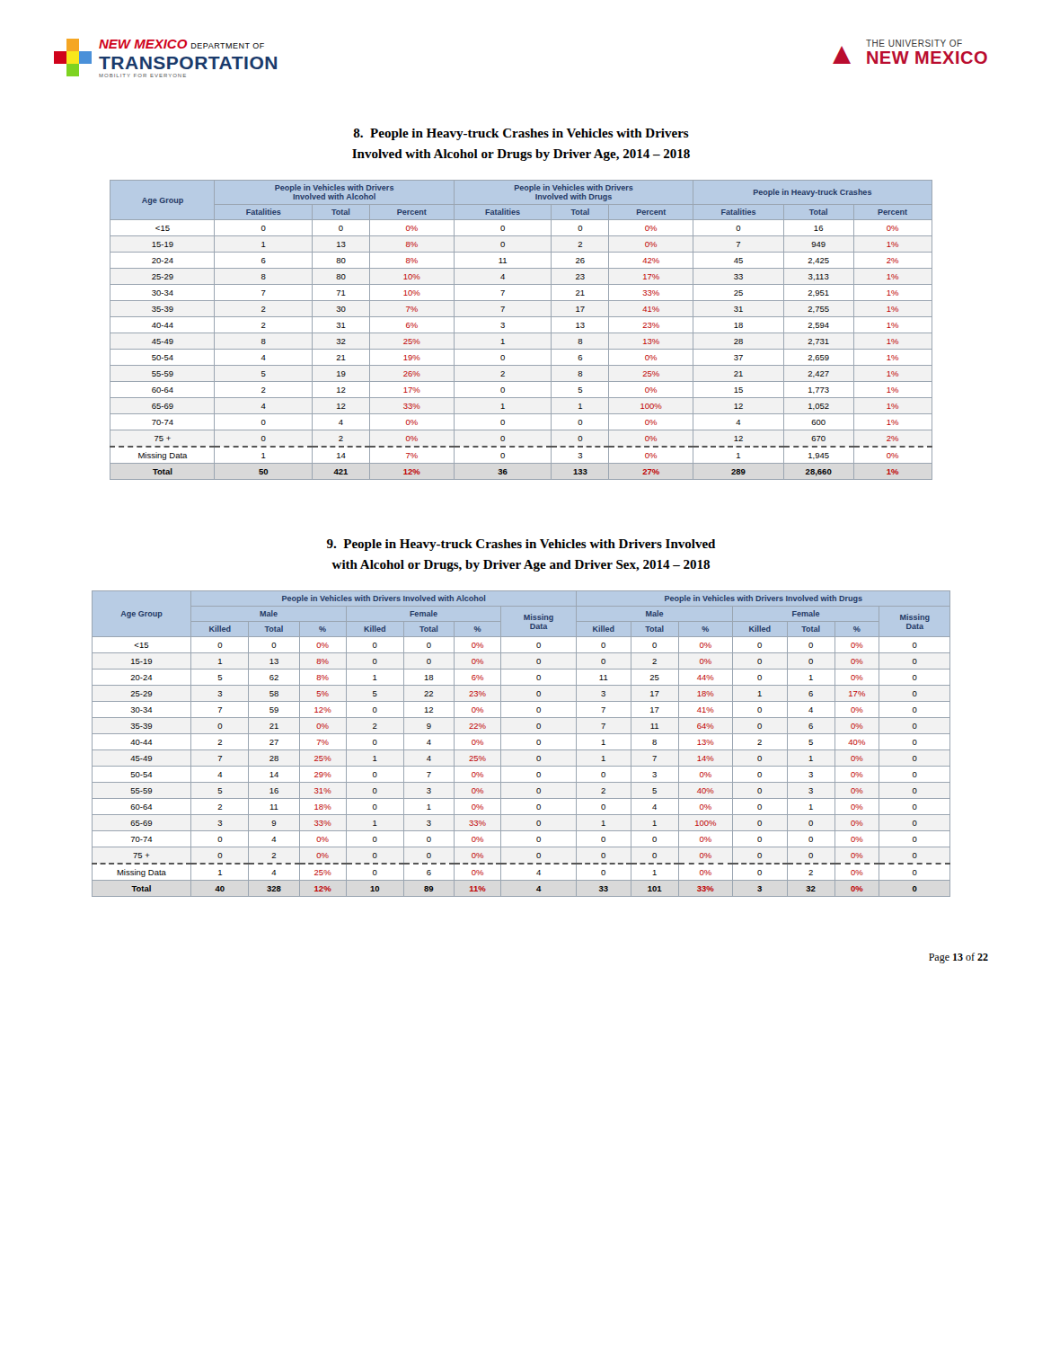NEW MEXICO DEPARTMENT OF
TRANSPORTATION
MOBILITY FOR EVERYONE
▲
THE UNIVERSITY OF
NEW MEXICO
8. People in Heavy-truck Crashes in Vehicles with Drivers
Involved with Alcohol or Drugs by Driver Age, 2014 – 2018
| Age Group | People in Vehicles with Drivers Involved with Alcohol | People in Vehicles with Drivers Involved with Drugs | People in Heavy-truck Crashes |
| --- | --- | --- | --- |
| Fatalities | Total | Percent | Fatalities | Total | Percent | Fatalities | Total | Percent |
| <15 | 0 | 0 | 0% | 0 | 0 | 0% | 0 | 16 | 0% |
| 15-19 | 1 | 13 | 8% | 0 | 2 | 0% | 7 | 949 | 1% |
| 20-24 | 6 | 80 | 8% | 11 | 26 | 42% | 45 | 2,425 | 2% |
| 25-29 | 8 | 80 | 10% | 4 | 23 | 17% | 33 | 3,113 | 1% |
| 30-34 | 7 | 71 | 10% | 7 | 21 | 33% | 25 | 2,951 | 1% |
| 35-39 | 2 | 30 | 7% | 7 | 17 | 41% | 31 | 2,755 | 1% |
| 40-44 | 2 | 31 | 6% | 3 | 13 | 23% | 18 | 2,594 | 1% |
| 45-49 | 8 | 32 | 25% | 1 | 8 | 13% | 28 | 2,731 | 1% |
| 50-54 | 4 | 21 | 19% | 0 | 6 | 0% | 37 | 2,659 | 1% |
| 55-59 | 5 | 19 | 26% | 2 | 8 | 25% | 21 | 2,427 | 1% |
| 60-64 | 2 | 12 | 17% | 0 | 5 | 0% | 15 | 1,773 | 1% |
| 65-69 | 4 | 12 | 33% | 1 | 1 | 100% | 12 | 1,052 | 1% |
| 70-74 | 0 | 4 | 0% | 0 | 0 | 0% | 4 | 600 | 1% |
| 75 + | 0 | 2 | 0% | 0 | 0 | 0% | 12 | 670 | 2% |
| Missing Data | 1 | 14 | 7% | 0 | 3 | 0% | 1 | 1,945 | 0% |
| Total | 50 | 421 | 12% | 36 | 133 | 27% | 289 | 28,660 | 1% |
9. People in Heavy-truck Crashes in Vehicles with Drivers Involved
with Alcohol or Drugs, by Driver Age and Driver Sex, 2014 – 2018
| Age Group | People in Vehicles with Drivers Involved with Alcohol | People in Vehicles with Drivers Involved with Drugs |
| --- | --- | --- |
| Male | Female | Missing Data | Male | Female | Missing Data |
| Killed | Total | % | Killed | Total | % | Killed | Total | % | Killed | Total | % |
| <15 | 0 | 0 | 0% | 0 | 0 | 0% | 0 | 0 | 0 | 0% | 0 | 0 | 0% | 0 |
| 15-19 | 1 | 13 | 8% | 0 | 0 | 0% | 0 | 0 | 2 | 0% | 0 | 0 | 0% | 0 |
| 20-24 | 5 | 62 | 8% | 1 | 18 | 6% | 0 | 11 | 25 | 44% | 0 | 1 | 0% | 0 |
| 25-29 | 3 | 58 | 5% | 5 | 22 | 23% | 0 | 3 | 17 | 18% | 1 | 6 | 17% | 0 |
| 30-34 | 7 | 59 | 12% | 0 | 12 | 0% | 0 | 7 | 17 | 41% | 0 | 4 | 0% | 0 |
| 35-39 | 0 | 21 | 0% | 2 | 9 | 22% | 0 | 7 | 11 | 64% | 0 | 6 | 0% | 0 |
| 40-44 | 2 | 27 | 7% | 0 | 4 | 0% | 0 | 1 | 8 | 13% | 2 | 5 | 40% | 0 |
| 45-49 | 7 | 28 | 25% | 1 | 4 | 25% | 0 | 1 | 7 | 14% | 0 | 1 | 0% | 0 |
| 50-54 | 4 | 14 | 29% | 0 | 7 | 0% | 0 | 0 | 3 | 0% | 0 | 3 | 0% | 0 |
| 55-59 | 5 | 16 | 31% | 0 | 3 | 0% | 0 | 2 | 5 | 40% | 0 | 3 | 0% | 0 |
| 60-64 | 2 | 11 | 18% | 0 | 1 | 0% | 0 | 0 | 4 | 0% | 0 | 1 | 0% | 0 |
| 65-69 | 3 | 9 | 33% | 1 | 3 | 33% | 0 | 1 | 1 | 100% | 0 | 0 | 0% | 0 |
| 70-74 | 0 | 4 | 0% | 0 | 0 | 0% | 0 | 0 | 0 | 0% | 0 | 0 | 0% | 0 |
| 75 + | 0 | 2 | 0% | 0 | 0 | 0% | 0 | 0 | 0 | 0% | 0 | 0 | 0% | 0 |
| Missing Data | 1 | 4 | 25% | 0 | 6 | 0% | 4 | 0 | 1 | 0% | 0 | 2 | 0% | 0 |
| Total | 40 | 328 | 12% | 10 | 89 | 11% | 4 | 33 | 101 | 33% | 3 | 32 | 0% | 0 |
Page 13 of 22